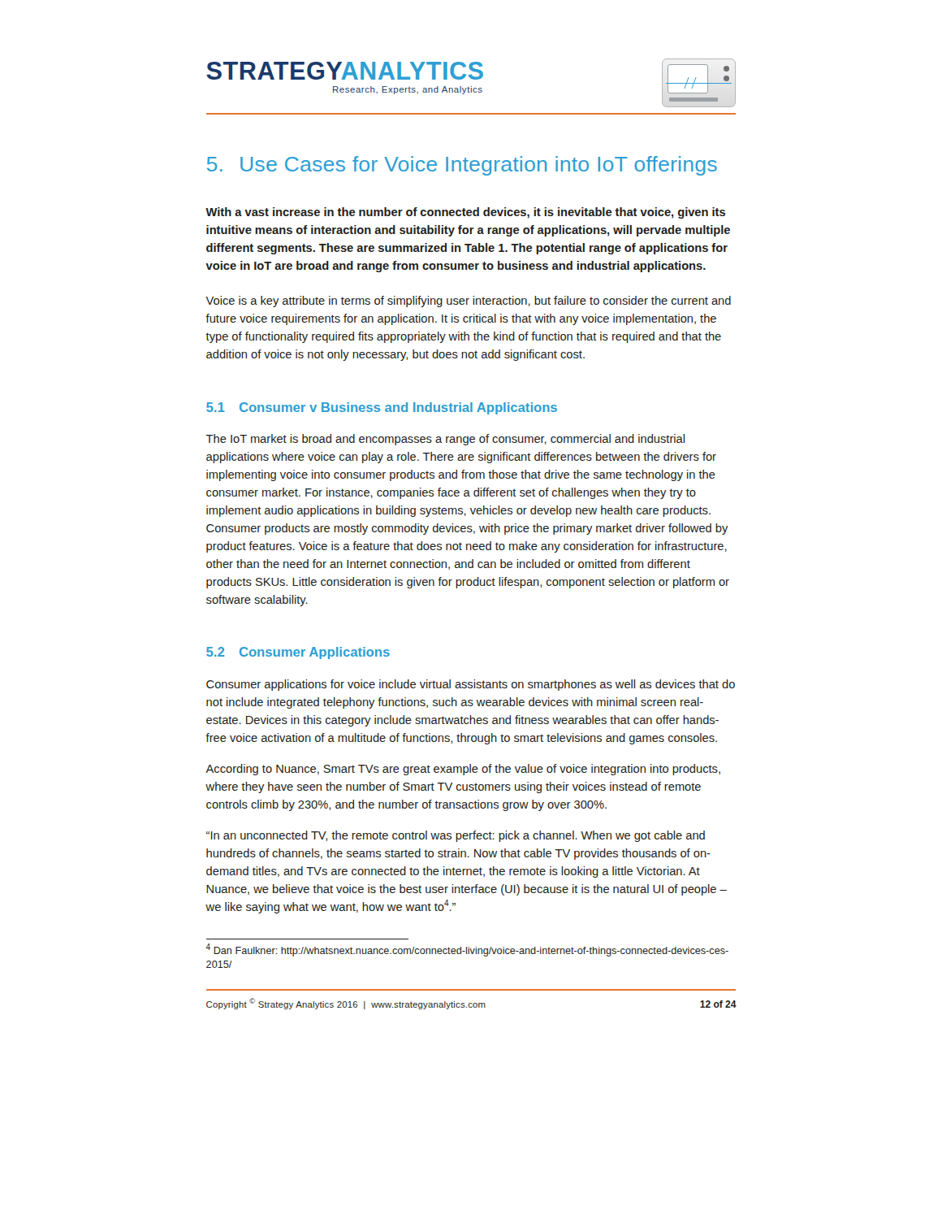STRATEGY ANALYTICS
Research, Experts, and Analytics
5. Use Cases for Voice Integration into IoT offerings
With a vast increase in the number of connected devices, it is inevitable that voice, given its intuitive means of interaction and suitability for a range of applications, will pervade multiple different segments. These are summarized in Table 1. The potential range of applications for voice in IoT are broad and range from consumer to business and industrial applications.
Voice is a key attribute in terms of simplifying user interaction, but failure to consider the current and future voice requirements for an application. It is critical is that with any voice implementation, the type of functionality required fits appropriately with the kind of function that is required and that the addition of voice is not only necessary, but does not add significant cost.
5.1 Consumer v Business and Industrial Applications
The IoT market is broad and encompasses a range of consumer, commercial and industrial applications where voice can play a role. There are significant differences between the drivers for implementing voice into consumer products and from those that drive the same technology in the consumer market. For instance, companies face a different set of challenges when they try to implement audio applications in building systems, vehicles or develop new health care products. Consumer products are mostly commodity devices, with price the primary market driver followed by product features. Voice is a feature that does not need to make any consideration for infrastructure, other than the need for an Internet connection, and can be included or omitted from different products SKUs. Little consideration is given for product lifespan, component selection or platform or software scalability.
5.2 Consumer Applications
Consumer applications for voice include virtual assistants on smartphones as well as devices that do not include integrated telephony functions, such as wearable devices with minimal screen real-estate. Devices in this category include smartwatches and fitness wearables that can offer hands-free voice activation of a multitude of functions, through to smart televisions and games consoles.
According to Nuance, Smart TVs are great example of the value of voice integration into products, where they have seen the number of Smart TV customers using their voices instead of remote controls climb by 230%, and the number of transactions grow by over 300%.
“In an unconnected TV, the remote control was perfect: pick a channel. When we got cable and hundreds of channels, the seams started to strain. Now that cable TV provides thousands of on-demand titles, and TVs are connected to the internet, the remote is looking a little Victorian. At Nuance, we believe that voice is the best user interface (UI) because it is the natural UI of people – we like saying what we want, how we want to4.”
4 Dan Faulkner: http://whatsnext.nuance.com/connected-living/voice-and-internet-of-things-connected-devices-ces-2015/
Copyright © Strategy Analytics 2016 | www.strategyanalytics.com
12 of 24